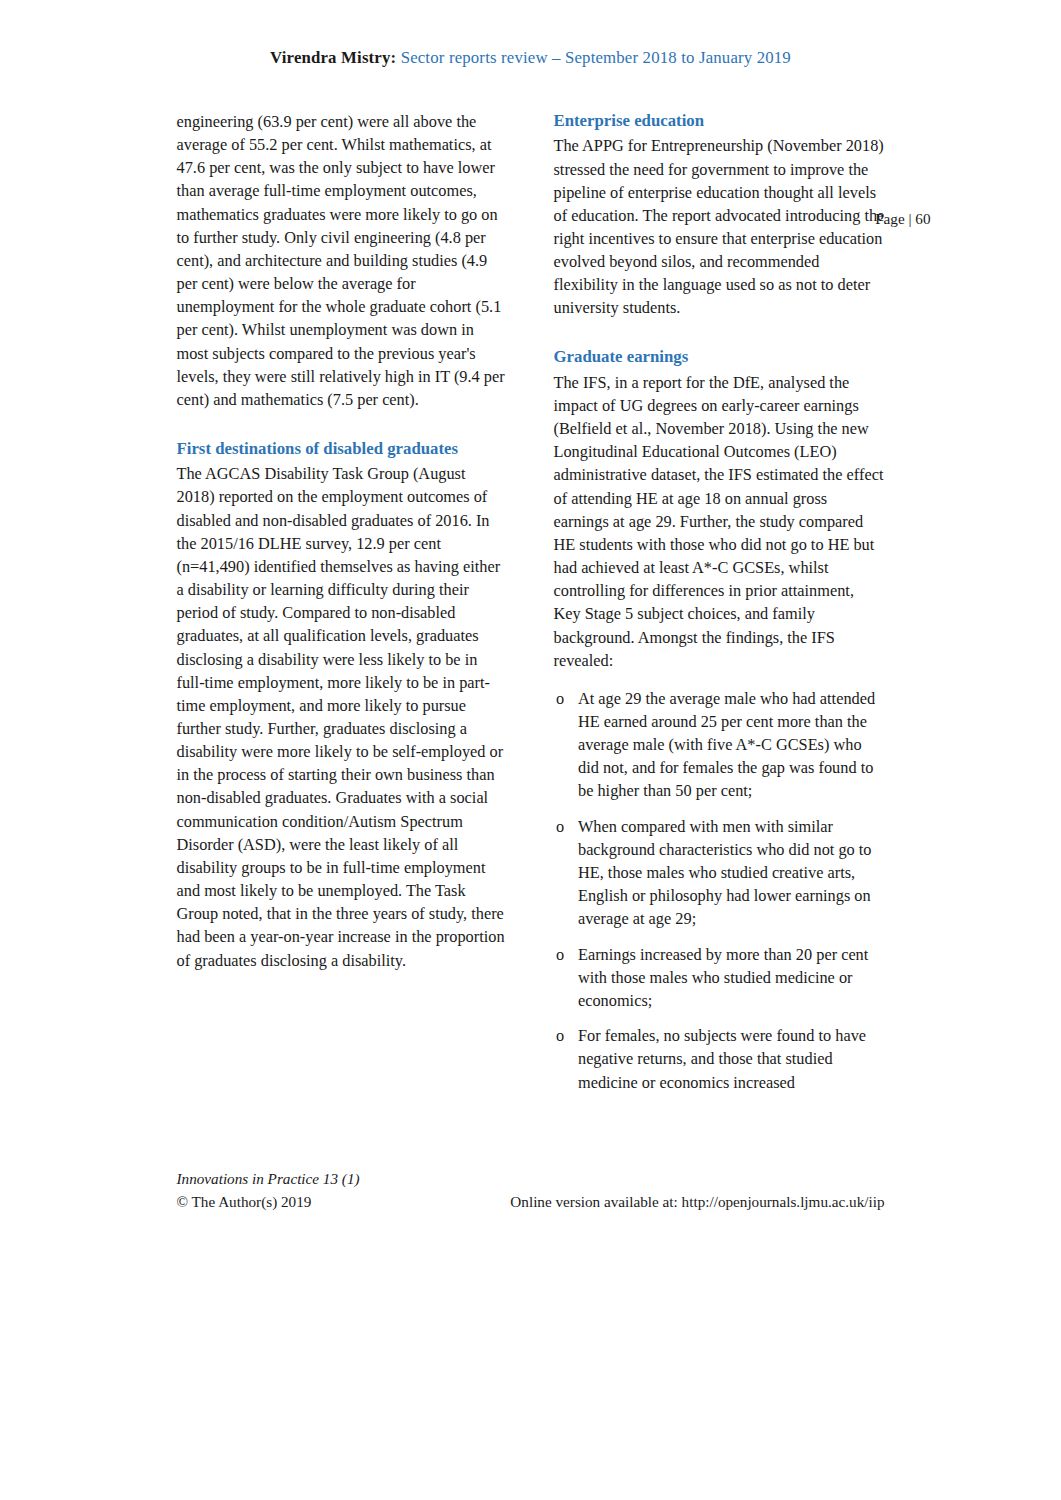Virendra Mistry: Sector reports review – September 2018 to January 2019
Page | 60
engineering (63.9 per cent) were all above the average of 55.2 per cent. Whilst mathematics, at 47.6 per cent, was the only subject to have lower than average full-time employment outcomes, mathematics graduates were more likely to go on to further study. Only civil engineering (4.8 per cent), and architecture and building studies (4.9 per cent) were below the average for unemployment for the whole graduate cohort (5.1 per cent). Whilst unemployment was down in most subjects compared to the previous year's levels, they were still relatively high in IT (9.4 per cent) and mathematics (7.5 per cent).
First destinations of disabled graduates
The AGCAS Disability Task Group (August 2018) reported on the employment outcomes of disabled and non-disabled graduates of 2016. In the 2015/16 DLHE survey, 12.9 per cent (n=41,490) identified themselves as having either a disability or learning difficulty during their period of study. Compared to non-disabled graduates, at all qualification levels, graduates disclosing a disability were less likely to be in full-time employment, more likely to be in part-time employment, and more likely to pursue further study. Further, graduates disclosing a disability were more likely to be self-employed or in the process of starting their own business than non-disabled graduates. Graduates with a social communication condition/Autism Spectrum Disorder (ASD), were the least likely of all disability groups to be in full-time employment and most likely to be unemployed. The Task Group noted, that in the three years of study, there had been a year-on-year increase in the proportion of graduates disclosing a disability.
Enterprise education
The APPG for Entrepreneurship (November 2018) stressed the need for government to improve the pipeline of enterprise education thought all levels of education. The report advocated introducing the right incentives to ensure that enterprise education evolved beyond silos, and recommended flexibility in the language used so as not to deter university students.
Graduate earnings
The IFS, in a report for the DfE, analysed the impact of UG degrees on early-career earnings (Belfield et al., November 2018). Using the new Longitudinal Educational Outcomes (LEO) administrative dataset, the IFS estimated the effect of attending HE at age 18 on annual gross earnings at age 29. Further, the study compared HE students with those who did not go to HE but had achieved at least A*-C GCSEs, whilst controlling for differences in prior attainment, Key Stage 5 subject choices, and family background. Amongst the findings, the IFS revealed:
At age 29 the average male who had attended HE earned around 25 per cent more than the average male (with five A*-C GCSEs) who did not, and for females the gap was found to be higher than 50 per cent;
When compared with men with similar background characteristics who did not go to HE, those males who studied creative arts, English or philosophy had lower earnings on average at age 29;
Earnings increased by more than 20 per cent with those males who studied medicine or economics;
For females, no subjects were found to have negative returns, and those that studied medicine or economics increased
Innovations in Practice 13 (1)
© The Author(s) 2019 Online version available at: http://openjournals.ljmu.ac.uk/iip